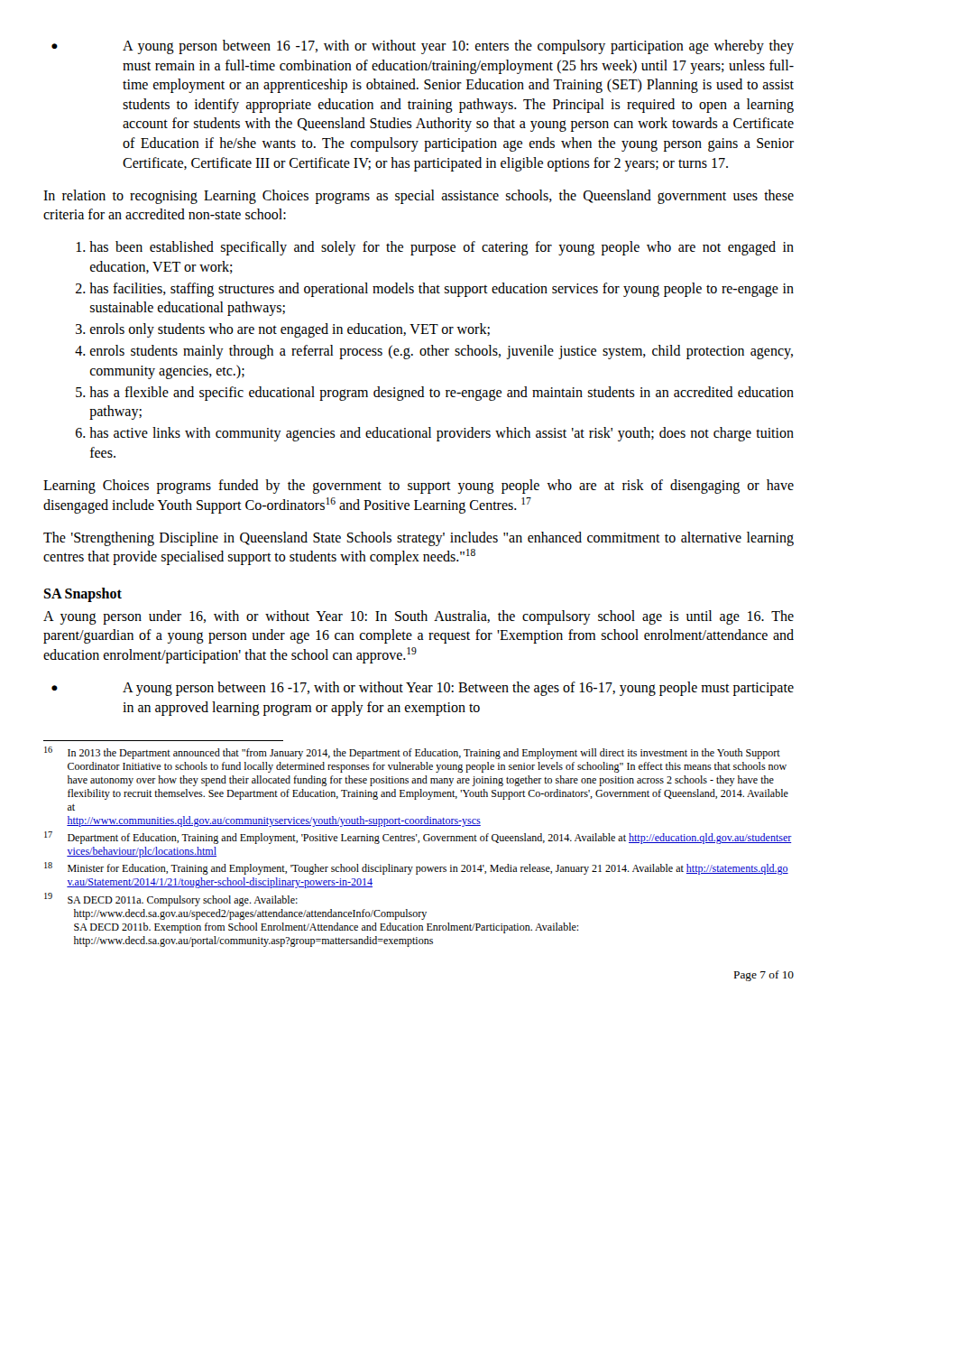A young person between 16 -17, with or without year 10: enters the compulsory participation age whereby they must remain in a full-time combination of education/training/employment (25 hrs week) until 17 years; unless full-time employment or an apprenticeship is obtained. Senior Education and Training (SET) Planning is used to assist students to identify appropriate education and training pathways. The Principal is required to open a learning account for students with the Queensland Studies Authority so that a young person can work towards a Certificate of Education if he/she wants to. The compulsory participation age ends when the young person gains a Senior Certificate, Certificate III or Certificate IV; or has participated in eligible options for 2 years; or turns 17.
In relation to recognising Learning Choices programs as special assistance schools, the Queensland government uses these criteria for an accredited non-state school:
has been established specifically and solely for the purpose of catering for young people who are not engaged in education, VET or work;
has facilities, staffing structures and operational models that support education services for young people to re-engage in sustainable educational pathways;
enrols only students who are not engaged in education, VET or work;
enrols students mainly through a referral process (e.g. other schools, juvenile justice system, child protection agency, community agencies, etc.);
has a flexible and specific educational program designed to re-engage and maintain students in an accredited education pathway;
has active links with community agencies and educational providers which assist 'at risk' youth; does not charge tuition fees.
Learning Choices programs funded by the government to support young people who are at risk of disengaging or have disengaged include Youth Support Co-ordinators16 and Positive Learning Centres. 17
The 'Strengthening Discipline in Queensland State Schools strategy' includes "an enhanced commitment to alternative learning centres that provide specialised support to students with complex needs."18
SA Snapshot
A young person under 16, with or without Year 10: In South Australia, the compulsory school age is until age 16. The parent/guardian of a young person under age 16 can complete a request for 'Exemption from school enrolment/attendance and education enrolment/participation' that the school can approve.19
A young person between 16 -17, with or without Year 10: Between the ages of 16-17, young people must participate in an approved learning program or apply for an exemption to
16 In 2013 the Department announced that "from January 2014, the Department of Education, Training and Employment will direct its investment in the Youth Support Coordinator Initiative to schools to fund locally determined responses for vulnerable young people in senior levels of schooling" In effect this means that schools now have autonomy over how they spend their allocated funding for these positions and many are joining together to share one position across 2 schools - they have the flexibility to recruit themselves. See Department of Education, Training and Employment, 'Youth Support Co-ordinators', Government of Queensland, 2014. Available at
http://www.communities.qld.gov.au/communityservices/youth/youth-support-coordinators-yscs
17 Department of Education, Training and Employment, 'Positive Learning Centres', Government of Queensland, 2014. Available at http://education.qld.gov.au/studentservices/behaviour/plc/locations.html
18 Minister for Education, Training and Employment, 'Tougher school disciplinary powers in 2014', Media release, January 21 2014. Available at http://statements.qld.gov.au/Statement/2014/1/21/tougher-school-disciplinary-powers-in-2014
19 SA DECD 2011a. Compulsory school age. Available:
http://www.decd.sa.gov.au/speced2/pages/attendance/attendanceInfo/Compulsory SA DECD 2011b. Exemption from School Enrolment/Attendance and Education Enrolment/Participation. Available: http://www.decd.sa.gov.au/portal/community.asp?group=mattersandid=exemptions
Page 7 of 10